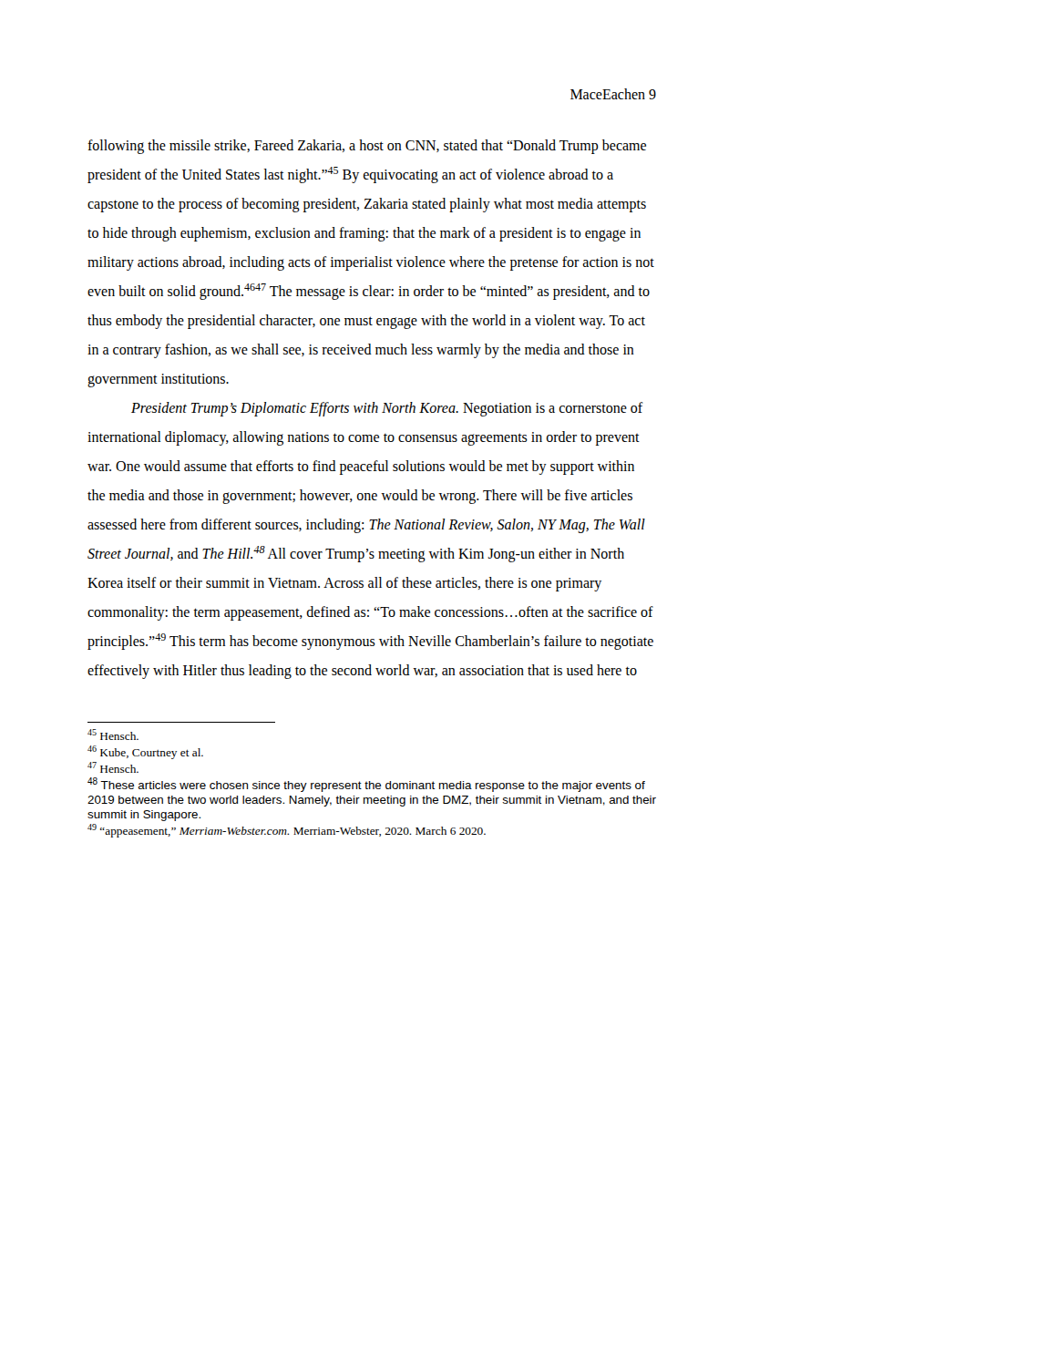MaceEachen 9
following the missile strike, Fareed Zakaria, a host on CNN, stated that “Donald Trump became president of the United States last night.”45 By equivocating an act of violence abroad to a capstone to the process of becoming president, Zakaria stated plainly what most media attempts to hide through euphemism, exclusion and framing: that the mark of a president is to engage in military actions abroad, including acts of imperialist violence where the pretense for action is not even built on solid ground.4647 The message is clear: in order to be “minted” as president, and to thus embody the presidential character, one must engage with the world in a violent way. To act in a contrary fashion, as we shall see, is received much less warmly by the media and those in government institutions.
President Trump’s Diplomatic Efforts with North Korea. Negotiation is a cornerstone of international diplomacy, allowing nations to come to consensus agreements in order to prevent war. One would assume that efforts to find peaceful solutions would be met by support within the media and those in government; however, one would be wrong. There will be five articles assessed here from different sources, including: The National Review, Salon, NY Mag, The Wall Street Journal, and The Hill.48 All cover Trump’s meeting with Kim Jong-un either in North Korea itself or their summit in Vietnam. Across all of these articles, there is one primary commonality: the term appeasement, defined as: “To make concessions…often at the sacrifice of principles.”49 This term has become synonymous with Neville Chamberlain’s failure to negotiate effectively with Hitler thus leading to the second world war, an association that is used here to
45 Hensch.
46 Kube, Courtney et al.
47 Hensch.
48 These articles were chosen since they represent the dominant media response to the major events of 2019 between the two world leaders. Namely, their meeting in the DMZ, their summit in Vietnam, and their summit in Singapore.
49 “appeasement,” Merriam-Webster.com. Merriam-Webster, 2020. March 6 2020.